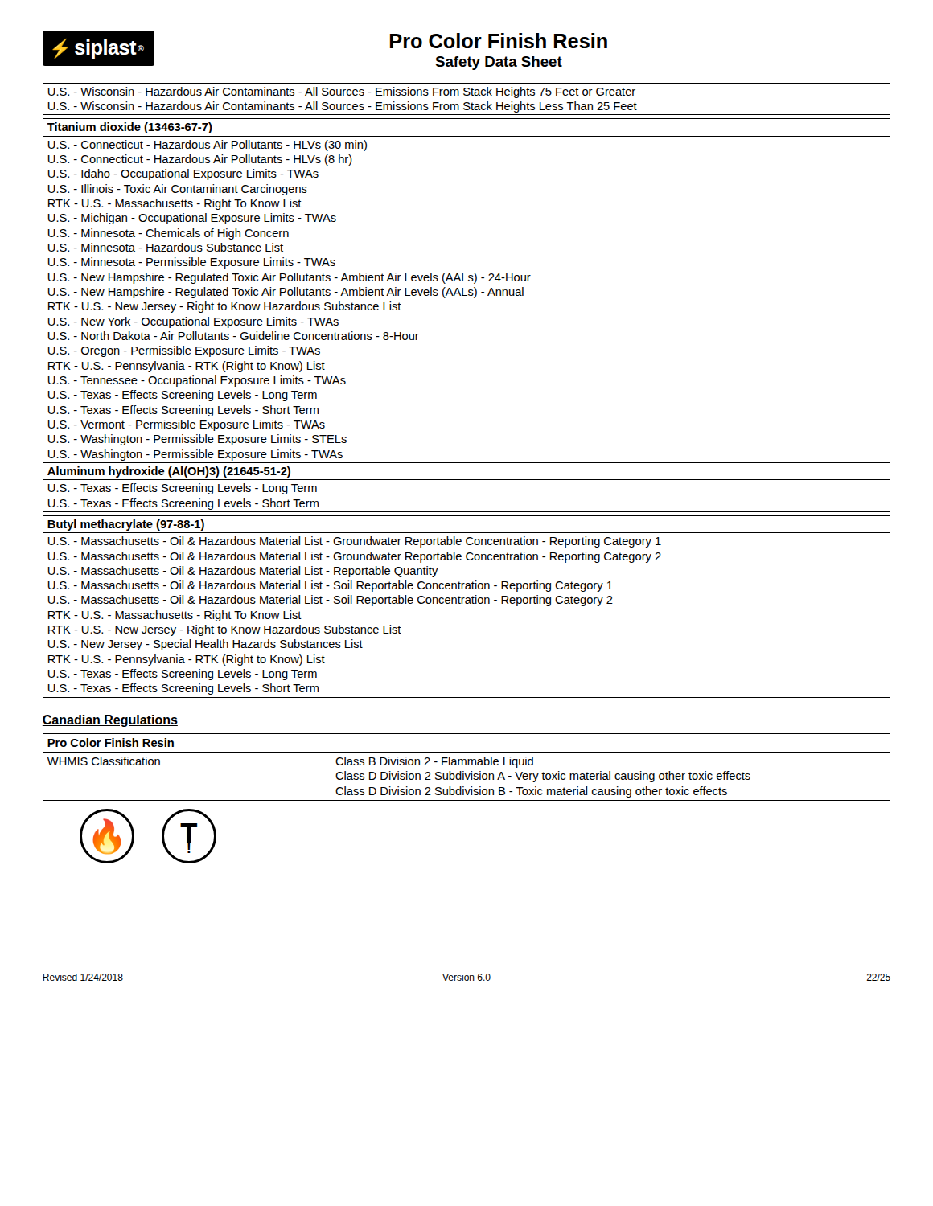⚡siplast®
Pro Color Finish Resin
Safety Data Sheet
| U.S. - Wisconsin - Hazardous Air Contaminants - All Sources - Emissions From Stack Heights 75 Feet or Greater U.S. - Wisconsin - Hazardous Air Contaminants - All Sources - Emissions From Stack Heights Less Than 25 Feet |
| Titanium dioxide (13463-67-7) |
| U.S. - Connecticut - Hazardous Air Pollutants - HLVs (30 min) U.S. - Connecticut - Hazardous Air Pollutants - HLVs (8 hr) U.S. - Idaho - Occupational Exposure Limits - TWAs U.S. - Illinois - Toxic Air Contaminant Carcinogens RTK - U.S. - Massachusetts - Right To Know List U.S. - Michigan - Occupational Exposure Limits - TWAs U.S. - Minnesota - Chemicals of High Concern U.S. - Minnesota - Hazardous Substance List U.S. - Minnesota - Permissible Exposure Limits - TWAs U.S. - New Hampshire - Regulated Toxic Air Pollutants - Ambient Air Levels (AALs) - 24-Hour U.S. - New Hampshire - Regulated Toxic Air Pollutants - Ambient Air Levels (AALs) - Annual RTK - U.S. - New Jersey - Right to Know Hazardous Substance List U.S. - New York - Occupational Exposure Limits - TWAs U.S. - North Dakota - Air Pollutants - Guideline Concentrations - 8-Hour U.S. - Oregon - Permissible Exposure Limits - TWAs RTK - U.S. - Pennsylvania - RTK (Right to Know) List U.S. - Tennessee - Occupational Exposure Limits - TWAs U.S. - Texas - Effects Screening Levels - Long Term U.S. - Texas - Effects Screening Levels - Short Term U.S. - Vermont - Permissible Exposure Limits - TWAs U.S. - Washington - Permissible Exposure Limits - STELs U.S. - Washington - Permissible Exposure Limits - TWAs |
| Aluminum hydroxide (Al(OH)3) (21645-51-2) |
| U.S. - Texas - Effects Screening Levels - Long Term U.S. - Texas - Effects Screening Levels - Short Term |
| Butyl methacrylate (97-88-1) |
| U.S. - Massachusetts - Oil & Hazardous Material List - Groundwater Reportable Concentration - Reporting Category 1 U.S. - Massachusetts - Oil & Hazardous Material List - Groundwater Reportable Concentration - Reporting Category 2 U.S. - Massachusetts - Oil & Hazardous Material List - Reportable Quantity U.S. - Massachusetts - Oil & Hazardous Material List - Soil Reportable Concentration - Reporting Category 1 U.S. - Massachusetts - Oil & Hazardous Material List - Soil Reportable Concentration - Reporting Category 2 RTK - U.S. - Massachusetts - Right To Know List RTK - U.S. - New Jersey - Right to Know Hazardous Substance List U.S. - New Jersey - Special Health Hazards Substances List RTK - U.S. - Pennsylvania - RTK (Right to Know) List U.S. - Texas - Effects Screening Levels - Long Term U.S. - Texas - Effects Screening Levels - Short Term |
Canadian Regulations
| Pro Color Finish Resin |
| WHMIS Classification | Class B Division 2 - Flammable Liquid Class D Division 2 Subdivision A - Very toxic material causing other toxic effects Class D Division 2 Subdivision B - Toxic material causing other toxic effects |
| 🔥 T ! |
Revised 1/24/2018
Version 6.0
22/25